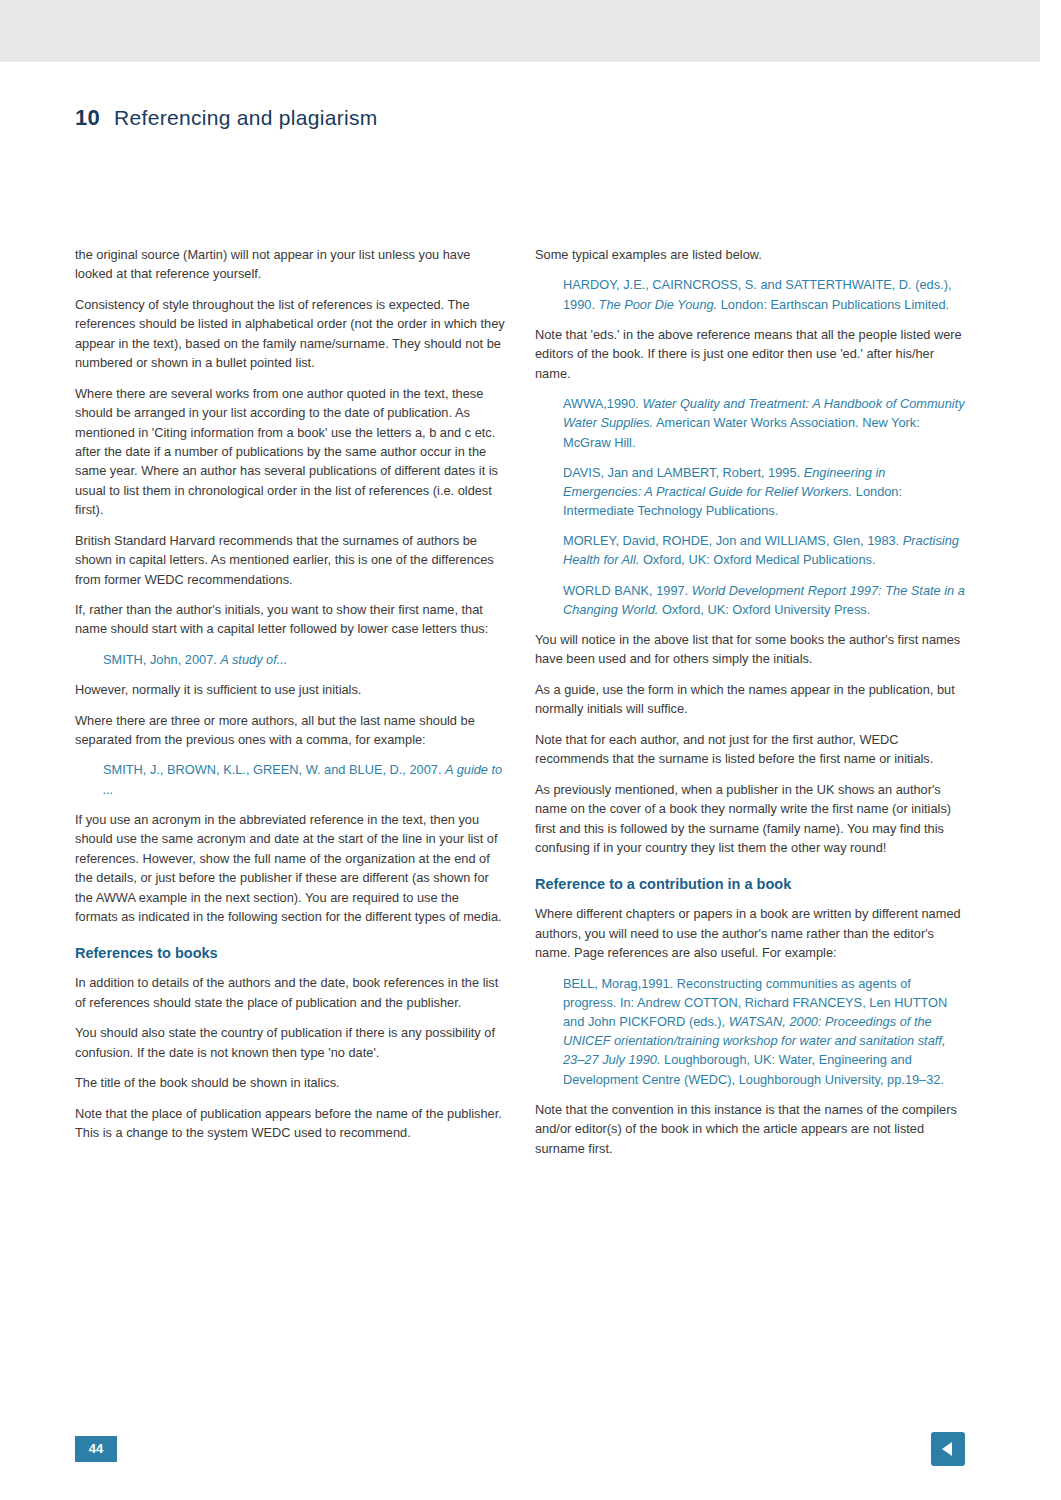10 Referencing and plagiarism
the original source (Martin) will not appear in your list unless you have looked at that reference yourself.
Consistency of style throughout the list of references is expected. The references should be listed in alphabetical order (not the order in which they appear in the text), based on the family name/surname. They should not be numbered or shown in a bullet pointed list.
Where there are several works from one author quoted in the text, these should be arranged in your list according to the date of publication. As mentioned in 'Citing information from a book' use the letters a, b and c etc. after the date if a number of publications by the same author occur in the same year. Where an author has several publications of different dates it is usual to list them in chronological order in the list of references (i.e. oldest first).
British Standard Harvard recommends that the surnames of authors be shown in capital letters. As mentioned earlier, this is one of the differences from former WEDC recommendations.
If, rather than the author's initials, you want to show their first name, that name should start with a capital letter followed by lower case letters thus:
SMITH, John, 2007. A study of...
However, normally it is sufficient to use just initials.
Where there are three or more authors, all but the last name should be separated from the previous ones with a comma, for example:
SMITH, J., BROWN, K.L., GREEN, W. and BLUE, D., 2007. A guide to ...
If you use an acronym in the abbreviated reference in the text, then you should use the same acronym and date at the start of the line in your list of references. However, show the full name of the organization at the end of the details, or just before the publisher if these are different (as shown for the AWWA example in the next section). You are required to use the formats as indicated in the following section for the different types of media.
References to books
In addition to details of the authors and the date, book references in the list of references should state the place of publication and the publisher.
You should also state the country of publication if there is any possibility of confusion. If the date is not known then type 'no date'.
The title of the book should be shown in italics.
Note that the place of publication appears before the name of the publisher. This is a change to the system WEDC used to recommend.
Some typical examples are listed below.
HARDOY, J.E., CAIRNCROSS, S. and SATTERTHWAITE, D. (eds.), 1990. The Poor Die Young. London: Earthscan Publications Limited.
Note that 'eds.' in the above reference means that all the people listed were editors of the book. If there is just one editor then use 'ed.' after his/her name.
AWWA,1990. Water Quality and Treatment: A Handbook of Community Water Supplies. American Water Works Association. New York: McGraw Hill.
DAVIS, Jan and LAMBERT, Robert, 1995. Engineering in Emergencies: A Practical Guide for Relief Workers. London: Intermediate Technology Publications.
MORLEY, David, ROHDE, Jon and WILLIAMS, Glen, 1983. Practising Health for All. Oxford, UK: Oxford Medical Publications.
WORLD BANK, 1997. World Development Report 1997: The State in a Changing World. Oxford, UK: Oxford University Press.
You will notice in the above list that for some books the author's first names have been used and for others simply the initials.
As a guide, use the form in which the names appear in the publication, but normally initials will suffice.
Note that for each author, and not just for the first author, WEDC recommends that the surname is listed before the first name or initials.
As previously mentioned, when a publisher in the UK shows an author's name on the cover of a book they normally write the first name (or initials) first and this is followed by the surname (family name). You may find this confusing if in your country they list them the other way round!
Reference to a contribution in a book
Where different chapters or papers in a book are written by different named authors, you will need to use the author's name rather than the editor's name. Page references are also useful. For example:
BELL, Morag,1991. Reconstructing communities as agents of progress. In: Andrew COTTON, Richard FRANCEYS, Len HUTTON and John PICKFORD (eds.), WATSAN, 2000: Proceedings of the UNICEF orientation/training workshop for water and sanitation staff, 23–27 July 1990. Loughborough, UK: Water, Engineering and Development Centre (WEDC), Loughborough University, pp.19–32.
Note that the convention in this instance is that the names of the compilers and/or editor(s) of the book in which the article appears are not listed surname first.
44